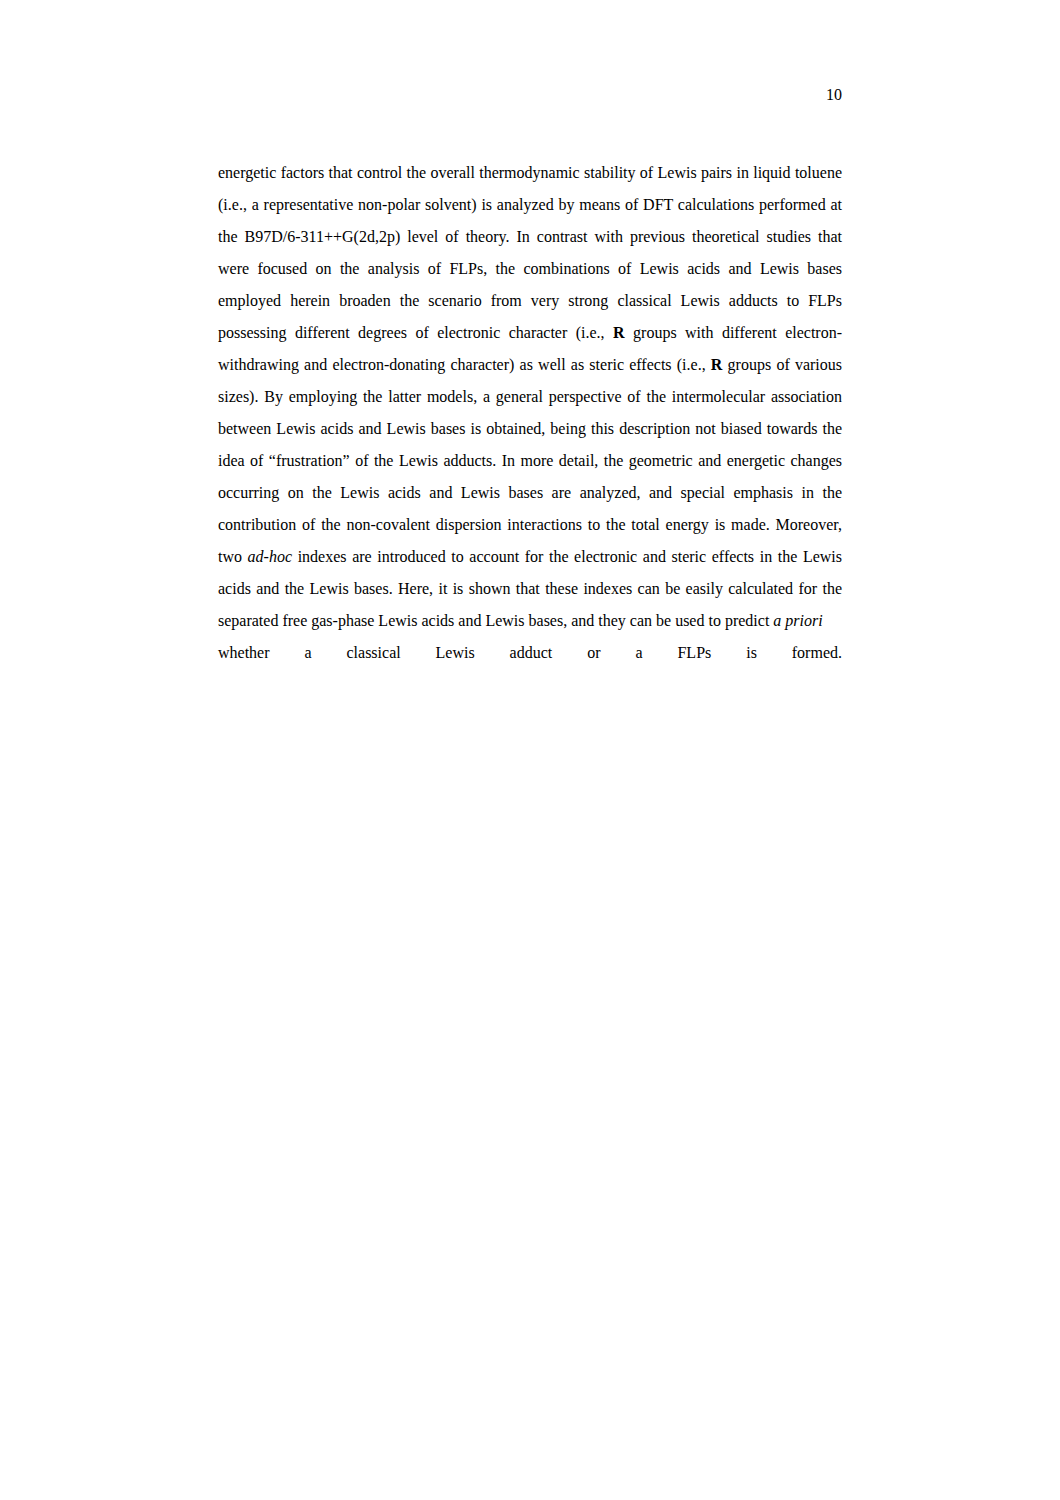10
energetic factors that control the overall thermodynamic stability of Lewis pairs in liquid toluene (i.e., a representative non-polar solvent) is analyzed by means of DFT calculations performed at the B97D/6-311++G(2d,2p) level of theory. In contrast with previous theoretical studies that were focused on the analysis of FLPs, the combinations of Lewis acids and Lewis bases employed herein broaden the scenario from very strong classical Lewis adducts to FLPs possessing different degrees of electronic character (i.e., R groups with different electron-withdrawing and electron-donating character) as well as steric effects (i.e., R groups of various sizes). By employing the latter models, a general perspective of the intermolecular association between Lewis acids and Lewis bases is obtained, being this description not biased towards the idea of “frustration” of the Lewis adducts. In more detail, the geometric and energetic changes occurring on the Lewis acids and Lewis bases are analyzed, and special emphasis in the contribution of the non-covalent dispersion interactions to the total energy is made. Moreover, two ad-hoc indexes are introduced to account for the electronic and steric effects in the Lewis acids and the Lewis bases. Here, it is shown that these indexes can be easily calculated for the separated free gas-phase Lewis acids and Lewis bases, and they can be used to predict a priori whether a classical Lewis adduct or a FLPs is formed.